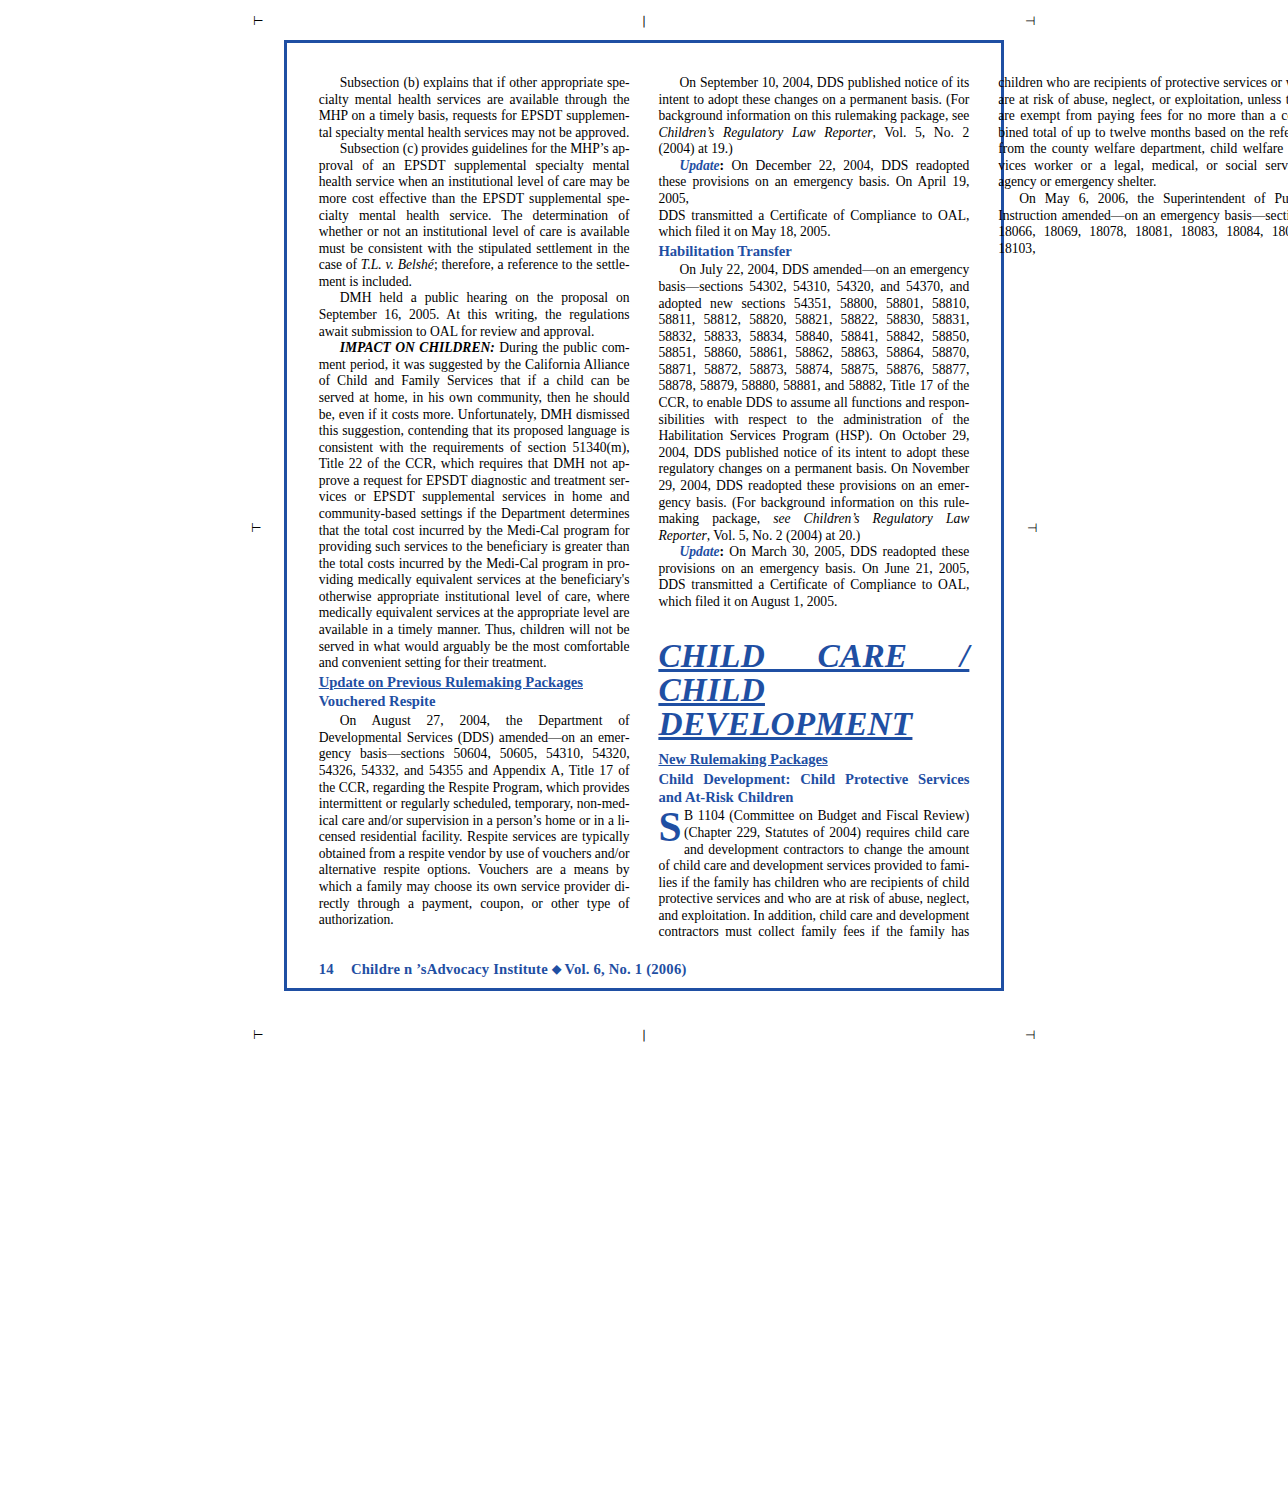⊢ ∣ ⊣ ⊢ ⊣ ⊢ ∣ ⊣
Subsection (b) explains that if other appropriate specialty mental health services are available through the MHP on a timely basis, requests for EPSDT supplemental specialty mental health services may not be approved.
Subsection (c) provides guidelines for the MHP’s approval of an EPSDT supplemental specialty mental health service when an institutional level of care may be more cost effective than the EPSDT supplemental specialty mental health service. The determination of whether or not an institutional level of care is available must be consistent with the stipulated settlement in the case of T.L. v. Belshé; therefore, a reference to the settlement is included.
DMH held a public hearing on the proposal on September 16, 2005. At this writing, the regulations await submission to OAL for review and approval.
Impact on Children: During the public comment period, it was suggested by the California Alliance of Child and Family Services that if a child can be served at home, in his own community, then he should be, even if it costs more. Unfortunately, DMH dismissed this suggestion, contending that its proposed language is consistent with the requirements of section 51340(m), Title 22 of the CCR, which requires that DMH not approve a request for EPSDT diagnostic and treatment services or EPSDT supplemental services in home and community-based settings if the Department determines that the total cost incurred by the Medi-Cal program for providing such services to the beneficiary is greater than the total costs incurred by the Medi-Cal program in providing medically equivalent services at the beneficiary's otherwise appropriate institutional level of care, where medically equivalent services at the appropriate level are available in a timely manner. Thus, children will not be served in what would arguably be the most comfortable and convenient setting for their treatment.
Update on Previous Rulemaking Packages
Vouchered Respite
On August 27, 2004, the Department of Developmental Services (DDS) amended—on an emergency basis—sections 50604, 50605, 54310, 54320, 54326, 54332, and 54355 and Appendix A, Title 17 of the CCR, regarding the Respite Program, which provides intermittent or regularly scheduled, temporary, non-medical care and/or supervision in a person’s home or in a licensed residential facility. Respite services are typically obtained from a respite vendor by use of vouchers and/or alternative respite options. Vouchers are a means by which a family may choose its own service provider directly through a payment, coupon, or other type of authorization.
On September 10, 2004, DDS published notice of its intent to adopt these changes on a permanent basis. (For background information on this rulemaking package, see Children’s Regulatory Law Reporter, Vol. 5, No. 2 (2004) at 19.)
Update: On December 22, 2004, DDS readopted these provisions on an emergency basis. On April 19, 2005,
DDS transmitted a Certificate of Compliance to OAL, which filed it on May 18, 2005.
Habilitation Transfer
On July 22, 2004, DDS amended—on an emergency basis—sections 54302, 54310, 54320, and 54370, and adopted new sections 54351, 58800, 58801, 58810, 58811, 58812, 58820, 58821, 58822, 58830, 58831, 58832, 58833, 58834, 58840, 58841, 58842, 58850, 58851, 58860, 58861, 58862, 58863, 58864, 58870, 58871, 58872, 58873, 58874, 58875, 58876, 58877, 58878, 58879, 58880, 58881, and 58882, Title 17 of the CCR, to enable DDS to assume all functions and responsibilities with respect to the administration of the Habilitation Services Program (HSP). On October 29, 2004, DDS published notice of its intent to adopt these regulatory changes on a permanent basis. On November 29, 2004, DDS readopted these provisions on an emergency basis. (For background information on this rulemaking package, see Children’s Regulatory Law Reporter, Vol. 5, No. 2 (2004) at 20.)
Update: On March 30, 2005, DDS readopted these provisions on an emergency basis. On June 21, 2005, DDS transmitted a Certificate of Compliance to OAL, which filed it on August 1, 2005.
CHILD CARE / CHILD DEVELOPMENT
New Rulemaking Packages
Child Development: Child Protective Services and At-Risk Children
SB 1104 (Committee on Budget and Fiscal Review) (Chapter 229, Statutes of 2004) requires child care and development contractors to change the amount of child care and development services provided to families if the family has children who are recipients of child protective services and who are at risk of abuse, neglect, and exploitation. In addition, child care and development contractors must collect family fees if the family has children who are recipients of protective services or who are at risk of abuse, neglect, or exploitation, unless they are exempt from paying fees for no more than a combined total of up to twelve months based on the referral from the county welfare department, child welfare services worker or a legal, medical, or social services agency or emergency shelter.
On May 6, 2006, the Superintendent of Public Instruction amended—on an emergency basis—sections 18066, 18069, 18078, 18081, 18083, 18084, 18092, 18103,
14 Childre n ’sAdvocacy Institute ◆ Vol. 6, No. 1 (2006)